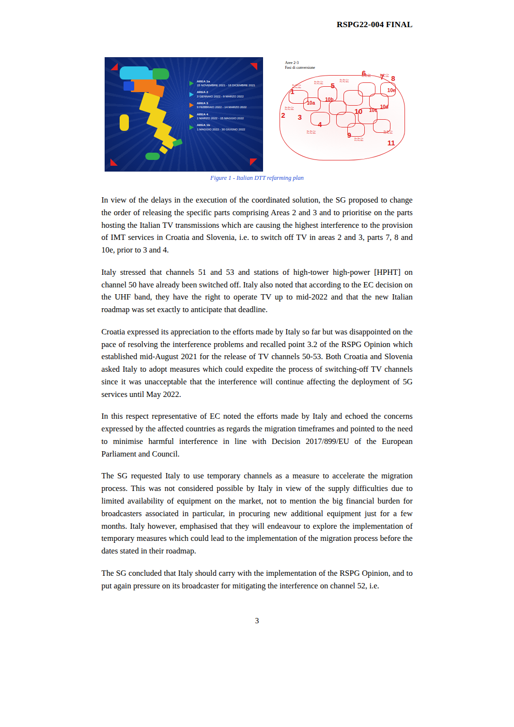RSPG22-004 FINAL
AREA 1a
15 NOVEMBRE 2021 - 18 DICEMBRE 2021
AREA 2
3 GENNAIO 2022 - 9 MARZO 2022
AREA 3
9 FEBBRAIO 2022 - 14 MARZO 2022
AREA 4
1 MARZO 2022 - 15 MAGGIO 2022
AREA 1b
1 MAGGIO 2022 - 30 GIUGNO 2022
Aree 2-3
Fasi di conversione
Ba Bo Ce
Fe Fo Mo
Ba Bo Ce
Fe Fo Mo
Ba Bo Ce
Fe Fo Mo
Ba Bo Ce
Fe Fo Mo
Ba Bo Ce
Fe Fo Mo
Ba Bo Ce
Fe Fo Mo
Ba Bo Ce
Fe Fo Mo
Ba Bo Ce
Fe Fo Mo
Ba Bo Ce
Fe Fo Mo
1
2
3
4
5
6
7
8
9
10
11
10a
10b
10c
10d
10e
Figure 1 - Italian DTT refarming plan
In view of the delays in the execution of the coordinated solution, the SG proposed to change the order of releasing the specific parts comprising Areas 2 and 3 and to prioritise on the parts hosting the Italian TV transmissions which are causing the highest interference to the provision of IMT services in Croatia and Slovenia, i.e. to switch off TV in areas 2 and 3, parts 7, 8 and 10e, prior to 3 and 4.
Italy stressed that channels 51 and 53 and stations of high-tower high-power [HPHT] on channel 50 have already been switched off. Italy also noted that according to the EC decision on the UHF band, they have the right to operate TV up to mid-2022 and that the new Italian roadmap was set exactly to anticipate that deadline.
Croatia expressed its appreciation to the efforts made by Italy so far but was disappointed on the pace of resolving the interference problems and recalled point 3.2 of the RSPG Opinion which established mid-August 2021 for the release of TV channels 50-53. Both Croatia and Slovenia asked Italy to adopt measures which could expedite the process of switching-off TV channels since it was unacceptable that the interference will continue affecting the deployment of 5G services until May 2022.
In this respect representative of EC noted the efforts made by Italy and echoed the concerns expressed by the affected countries as regards the migration timeframes and pointed to the need to minimise harmful interference in line with Decision 2017/899/EU of the European Parliament and Council.
The SG requested Italy to use temporary channels as a measure to accelerate the migration process. This was not considered possible by Italy in view of the supply difficulties due to limited availability of equipment on the market, not to mention the big financial burden for broadcasters associated in particular, in procuring new additional equipment just for a few months. Italy however, emphasised that they will endeavour to explore the implementation of temporary measures which could lead to the implementation of the migration process before the dates stated in their roadmap.
The SG concluded that Italy should carry with the implementation of the RSPG Opinion, and to put again pressure on its broadcaster for mitigating the interference on channel 52, i.e.
3